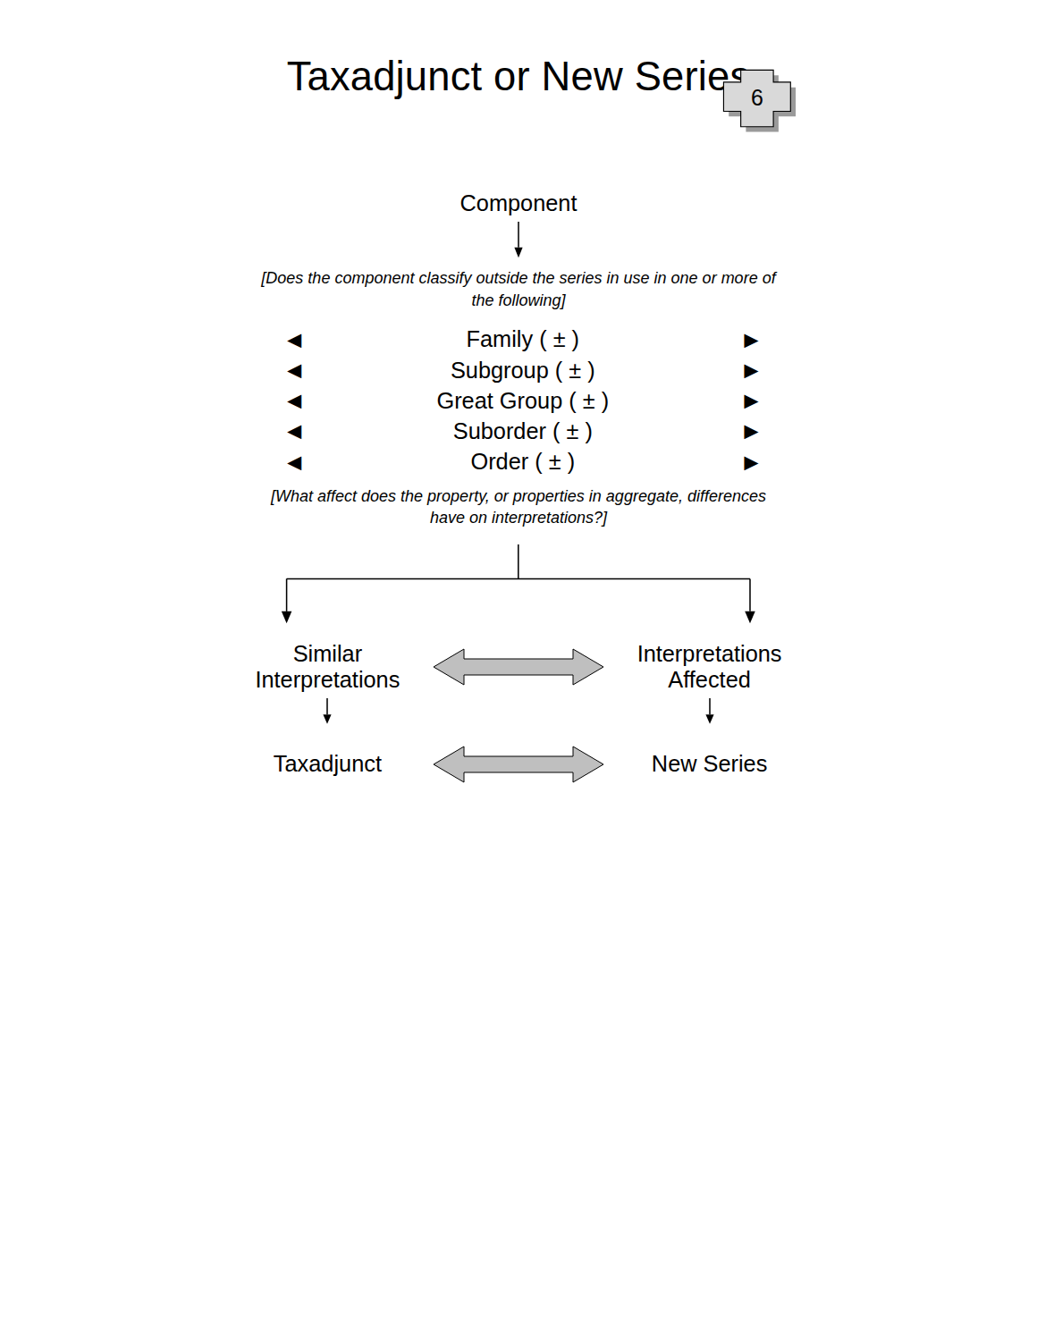Taxadjunct or New Series
6
Component
[Does the component classify outside the series in use in one or more of the following]
◄
Family ( ± )
►
◄
Subgroup ( ± )
►
◄
Great Group ( ± )
►
◄
Suborder ( ± )
►
◄
Order ( ± )
►
[What affect does the property, or properties in aggregate, differences have on interpretations?]
Similar Interpretations <-> Interpretations Affected
Similar
Interpretations
Interpretations
Affected
Taxadjunct <-> New Series
Taxadjunct
New Series